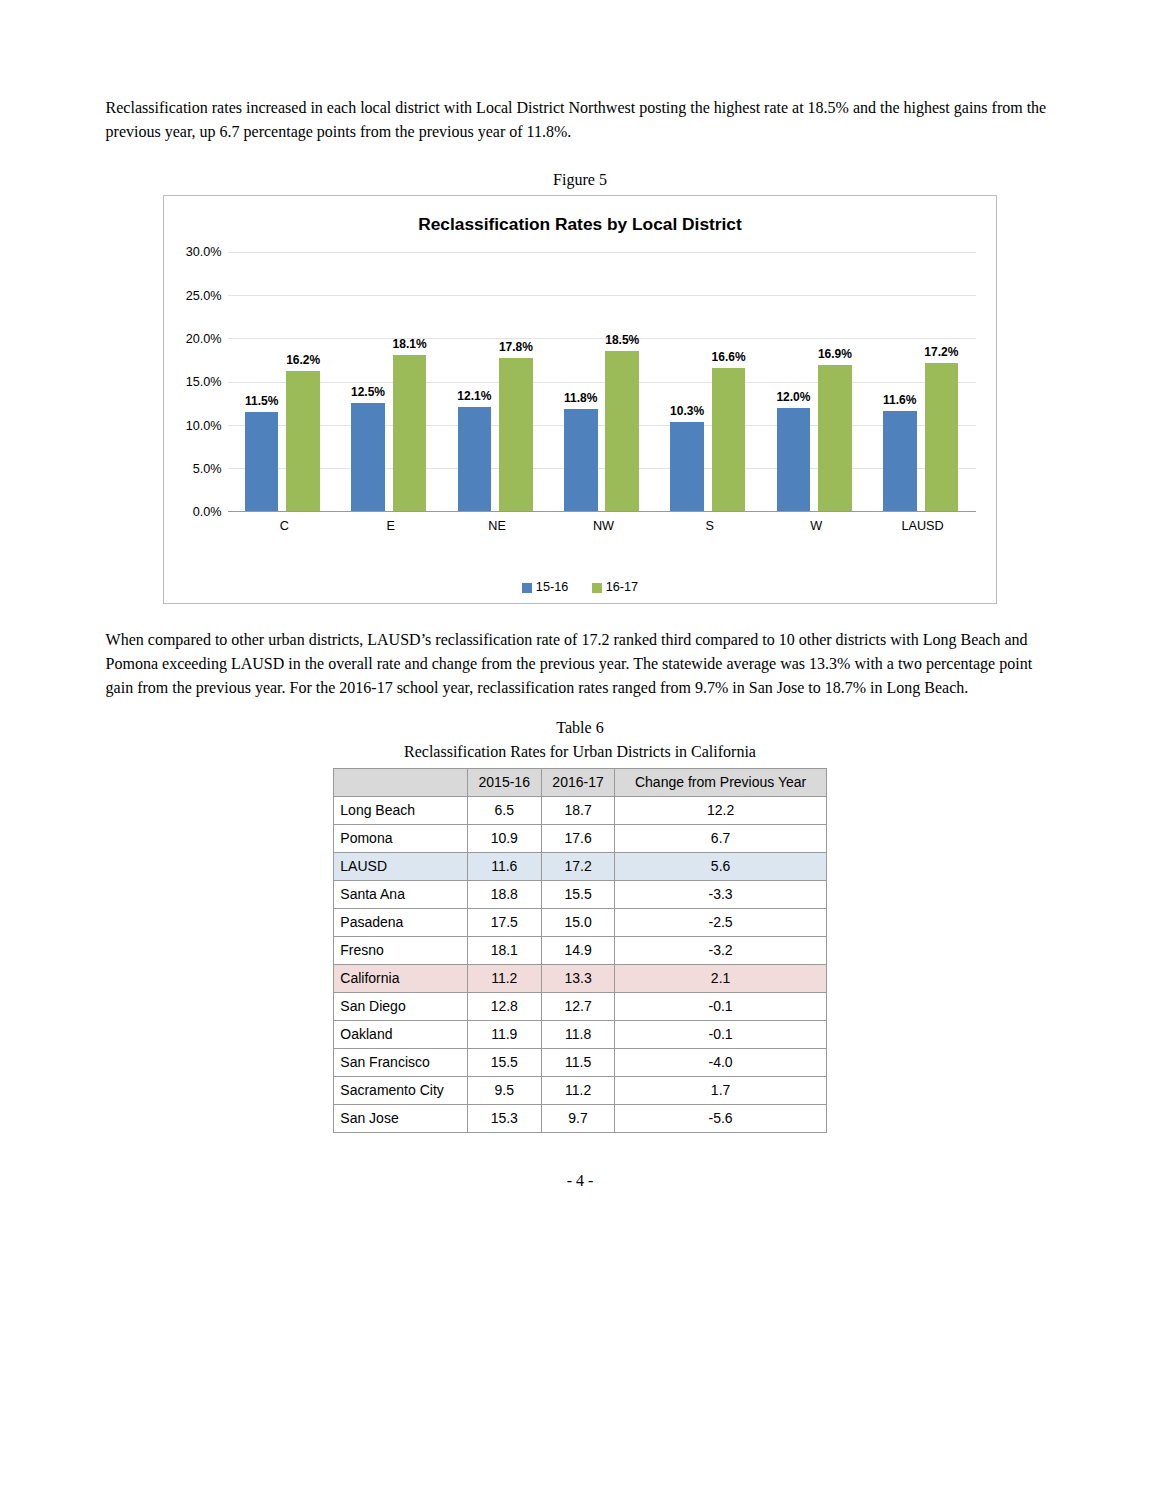Reclassification rates increased in each local district with Local District Northwest posting the highest rate at 18.5% and the highest gains from the previous year, up 6.7 percentage points from the previous year of 11.8%.
Figure 5
Reclassification Rates by Local District
30.0% 25.0% 20.0% 15.0% 10.0% 5.0% 0.0%
11.5%
16.2%
C
12.5%
18.1%
E
12.1%
17.8%
NE
11.8%
18.5%
NW
10.3%
16.6%
S
12.0%
16.9%
W
11.6%
17.2%
LAUSD
15-16 16-17
When compared to other urban districts, LAUSD’s reclassification rate of 17.2 ranked third compared to 10 other districts with Long Beach and Pomona exceeding LAUSD in the overall rate and change from the previous year. The statewide average was 13.3% with a two percentage point gain from the previous year. For the 2016-17 school year, reclassification rates ranged from 9.7% in San Jose to 18.7% in Long Beach.
Table 6
Reclassification Rates for Urban Districts in California
| | 2015-16 | 2016-17 | Change from Previous Year |
| --- | --- | --- | --- |
| Long Beach | 6.5 | 18.7 | 12.2 |
| Pomona | 10.9 | 17.6 | 6.7 |
| LAUSD | 11.6 | 17.2 | 5.6 |
| Santa Ana | 18.8 | 15.5 | -3.3 |
| Pasadena | 17.5 | 15.0 | -2.5 |
| Fresno | 18.1 | 14.9 | -3.2 |
| California | 11.2 | 13.3 | 2.1 |
| San Diego | 12.8 | 12.7 | -0.1 |
| Oakland | 11.9 | 11.8 | -0.1 |
| San Francisco | 15.5 | 11.5 | -4.0 |
| Sacramento City | 9.5 | 11.2 | 1.7 |
| San Jose | 15.3 | 9.7 | -5.6 |
- 4 -